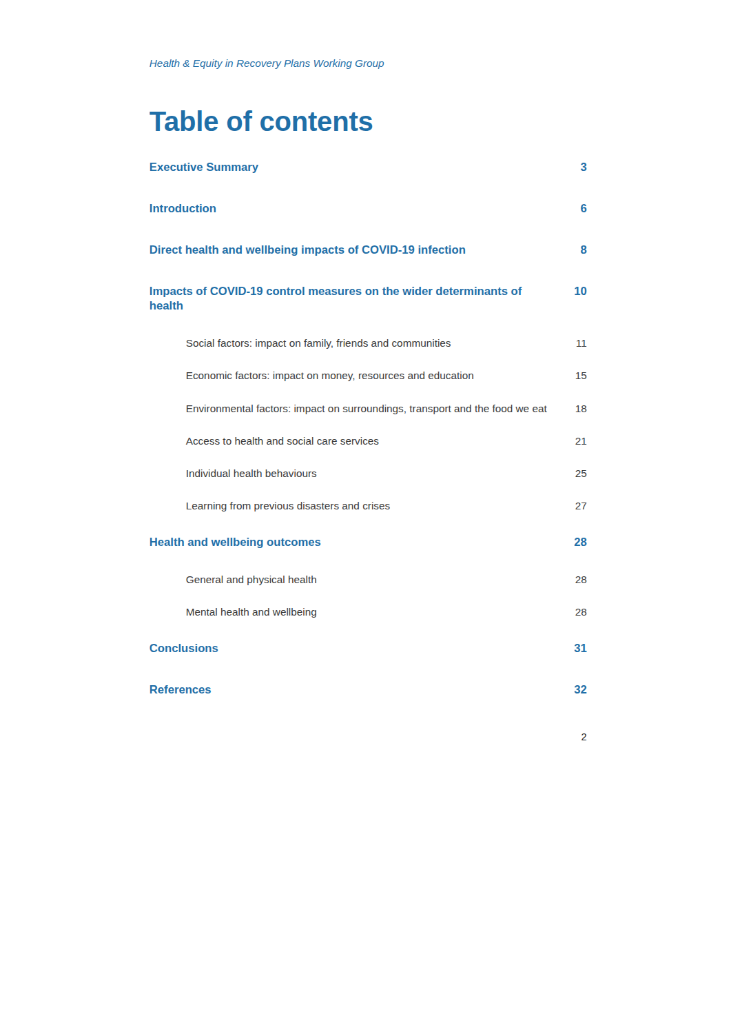Health & Equity in Recovery Plans Working Group
Table of contents
| Executive Summary | 3 |
| Introduction | 6 |
| Direct health and wellbeing impacts of COVID-19 infection | 8 |
| Impacts of COVID-19 control measures on the wider determinants of health | 10 |
| Social factors: impact on family, friends and communities | 11 |
| Economic factors: impact on money, resources and education | 15 |
| Environmental factors: impact on surroundings, transport and the food we eat | 18 |
| Access to health and social care services | 21 |
| Individual health behaviours | 25 |
| Learning from previous disasters and crises | 27 |
| Health and wellbeing outcomes | 28 |
| General and physical health | 28 |
| Mental health and wellbeing | 28 |
| Conclusions | 31 |
| References | 32 |
2